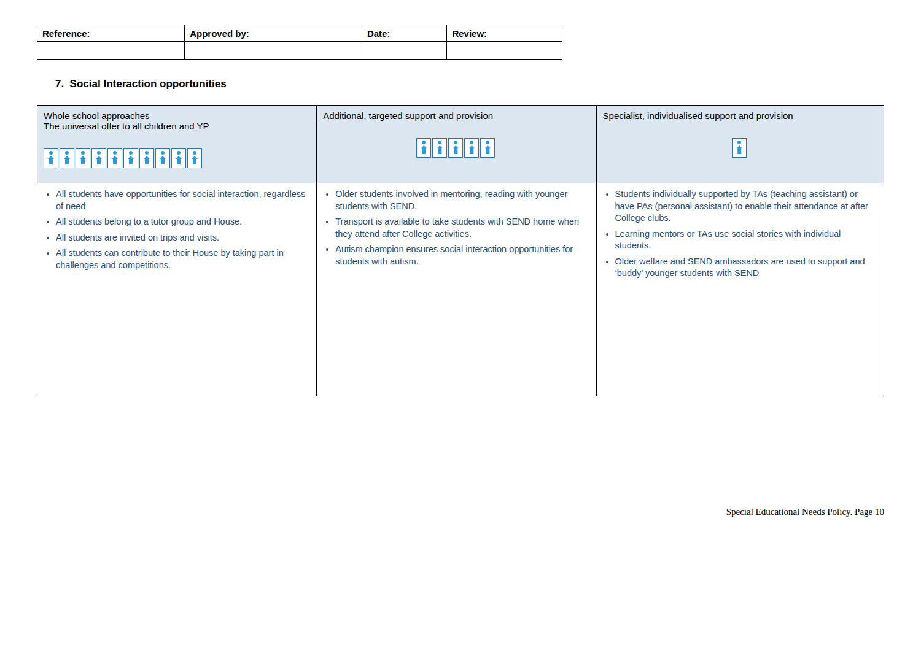| Reference: | Approved by: | Date: | Review: |
7. Social Interaction opportunities
| Whole school approaches The universal offer to all children and YP | Additional, targeted support and provision | Specialist, individualised support and provision |
| --- | --- | --- |
| All students have opportunities for social interaction, regardless of need All students belong to a tutor group and House. All students are invited on trips and visits. All students can contribute to their House by taking part in challenges and competitions. | Older students involved in mentoring, reading with younger students with SEND. Transport is available to take students with SEND home when they attend after College activities. Autism champion ensures social interaction opportunities for students with autism. | Students individually supported by TAs (teaching assistant) or have PAs (personal assistant) to enable their attendance at after College clubs. Learning mentors or TAs use social stories with individual students. Older welfare and SEND ambassadors are used to support and ‘buddy’ younger students with SEND |
Special Educational Needs Policy. Page 10